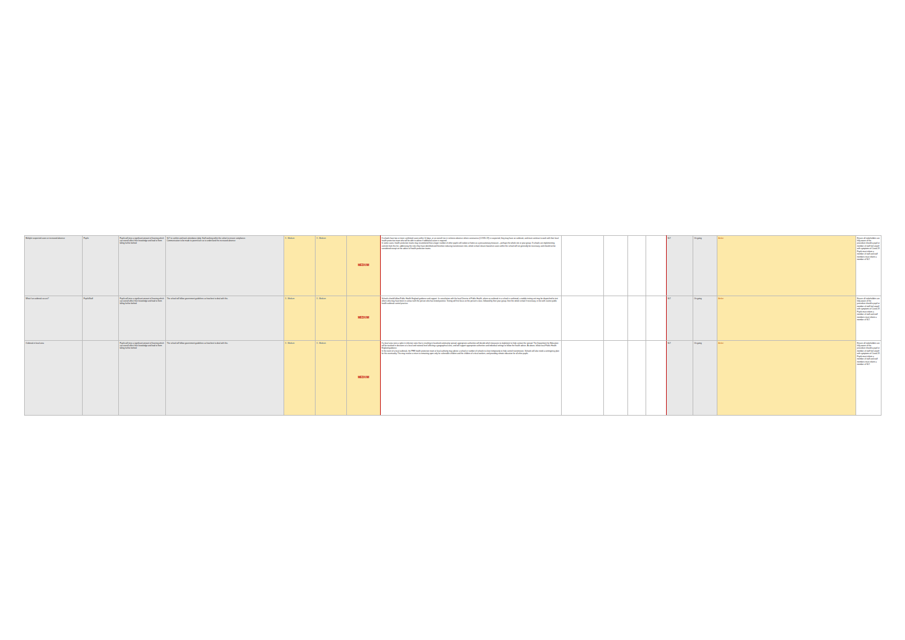| Multiple suspected cases or increased absence | Pupils | Pupils will miss a significant amount of learning which can overall affect their knowledge and lead to them falling further behind | SLT to confirm and track attendance daily. Staff working within the cohort to ensure compliance. Communication to be made to parent/care as to understand the increased absence | 3 - Medium | 3 - Medium | MEDIUM | If schools have two or more confirmed cases within 14 days, or an overall rise in sickness absence where coronavirus (COVID-19) is suspected, they may have an outbreak, and must continue to work with their local health protection team who will be able to advise if additional action is required. In some cases, health protection teams may recommend that a larger number of other pupils self-isolate at home as a precautionary measure – perhaps the whole site or year group. If schools are implementing controls from this list, addressing the risks they have identified and therefore reducing transmission risks, whole school closure based on cases within the school will not generally be necessary, and should not be considered except on the advice of health protection teams. | | | | | SLT | On going | Amber | Ensure all stakeholders are fully aware of the procedure should a pupil or member of staff feel unwell with symptoms of Covid-19. Pupils must inform a member of staff and staff members must inform a member of SLT. | |
| What if an outbreak occurs? | Pupils/Staff | Pupils will miss a significant amount of learning which can overall affect their knowledge and lead to them falling further behind | The school will follow government guidelines as how best to deal with this. | 3 - Medium | 3 - Medium | MEDIUM | Schools should follow Public Health England guidance and support. In consultation with the local Director of Public Health, where an outbreak in a school is confirmed, a mobile testing unit may be dispatched to test others who may have been in contact with the person who has tested positive. Testing will first focus on the person's class, followed by their year group, then the whole school if necessary, in line with routine public health outbreak control practice. | | | | | SLT | On going | Amber | Ensure all stakeholders are fully aware of the procedure should a pupil or member of staff feel unwell with symptoms of Covid-19. Pupils must inform a member of staff and staff members must inform a member of SLT. | |
| Outbreak in local area | | Pupils will miss a significant amount of learning which can overall affect their knowledge and lead to them falling further behind | The school will follow government guidelines as how best to deal with this. | 3 - Medium | 3 - Medium | MEDIUM | If a local area sees a spike in infection rates that is resulting in localised community spread, appropriate authorities will decide which measures to implement to help contain the spread. The Department for Education will be involved in decisions at a local and national level affecting a geographical area, and will support appropriate authorities and individual settings to follow the health advice. As above, follow local Public Health England guidance. In the event of a local outbreak, the PHE health protection team or local authority may advise a school or number of schools to close temporarily to help control transmission. Schools will also need a contingency plan for this eventuality. This may involve a return to remaining open only for vulnerable children and the children of critical workers, and providing remote education for all other pupils. | | | | | SLT | On going | Amber | Ensure all stakeholders are fully aware of the procedure should a pupil or member of staff feel unwell with symptoms of Covid-19. Pupils must inform a member of staff and staff members must inform a member of SLT. | |